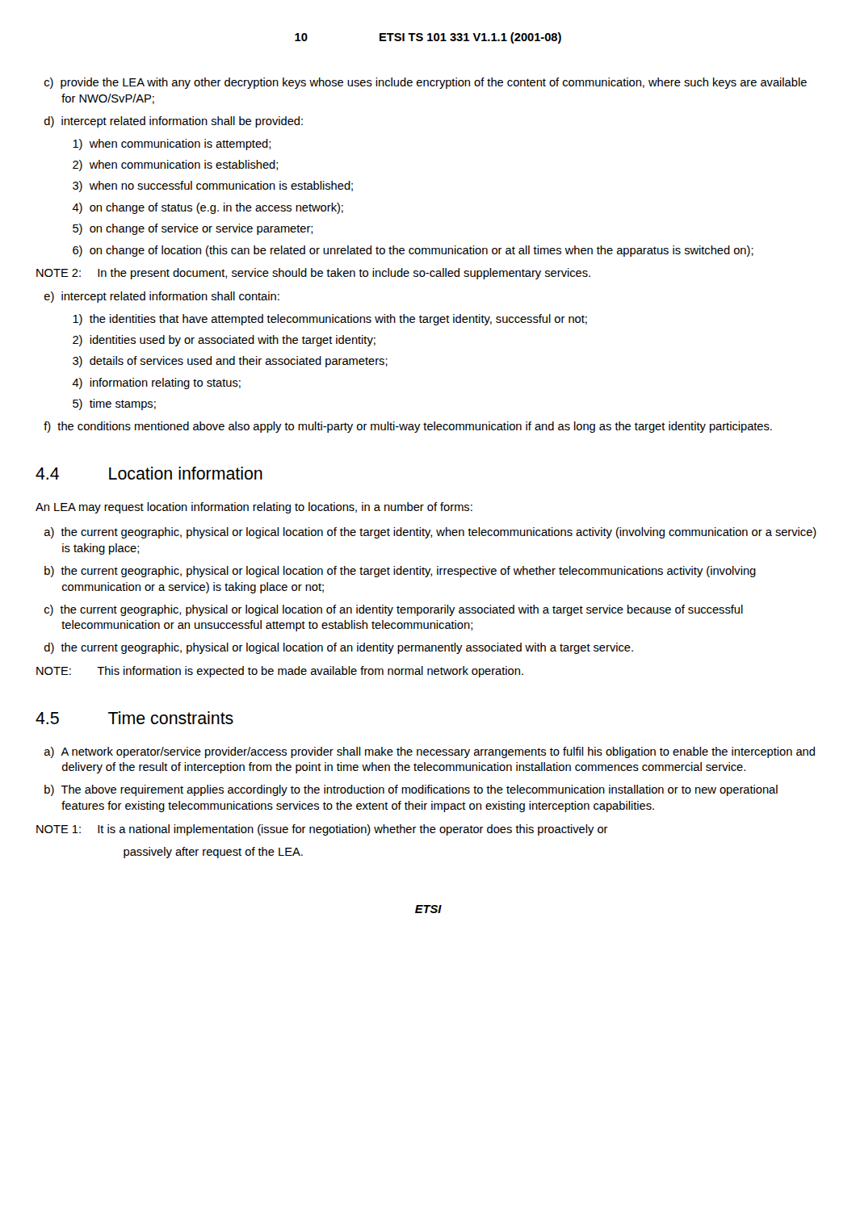10 ETSI TS 101 331 V1.1.1 (2001-08)
c) provide the LEA with any other decryption keys whose uses include encryption of the content of communication, where such keys are available for NWO/SvP/AP;
d) intercept related information shall be provided:
1) when communication is attempted;
2) when communication is established;
3) when no successful communication is established;
4) on change of status (e.g. in the access network);
5) on change of service or service parameter;
6) on change of location (this can be related or unrelated to the communication or at all times when the apparatus is switched on);
NOTE 2: In the present document, service should be taken to include so-called supplementary services.
e) intercept related information shall contain:
1) the identities that have attempted telecommunications with the target identity, successful or not;
2) identities used by or associated with the target identity;
3) details of services used and their associated parameters;
4) information relating to status;
5) time stamps;
f) the conditions mentioned above also apply to multi-party or multi-way telecommunication if and as long as the target identity participates.
4.4 Location information
An LEA may request location information relating to locations, in a number of forms:
a) the current geographic, physical or logical location of the target identity, when telecommunications activity (involving communication or a service) is taking place;
b) the current geographic, physical or logical location of the target identity, irrespective of whether telecommunications activity (involving communication or a service) is taking place or not;
c) the current geographic, physical or logical location of an identity temporarily associated with a target service because of successful telecommunication or an unsuccessful attempt to establish telecommunication;
d) the current geographic, physical or logical location of an identity permanently associated with a target service.
NOTE: This information is expected to be made available from normal network operation.
4.5 Time constraints
a) A network operator/service provider/access provider shall make the necessary arrangements to fulfil his obligation to enable the interception and delivery of the result of interception from the point in time when the telecommunication installation commences commercial service.
b) The above requirement applies accordingly to the introduction of modifications to the telecommunication installation or to new operational features for existing telecommunications services to the extent of their impact on existing interception capabilities.
NOTE 1: It is a national implementation (issue for negotiation) whether the operator does this proactively or
passively after request of the LEA.
ETSI